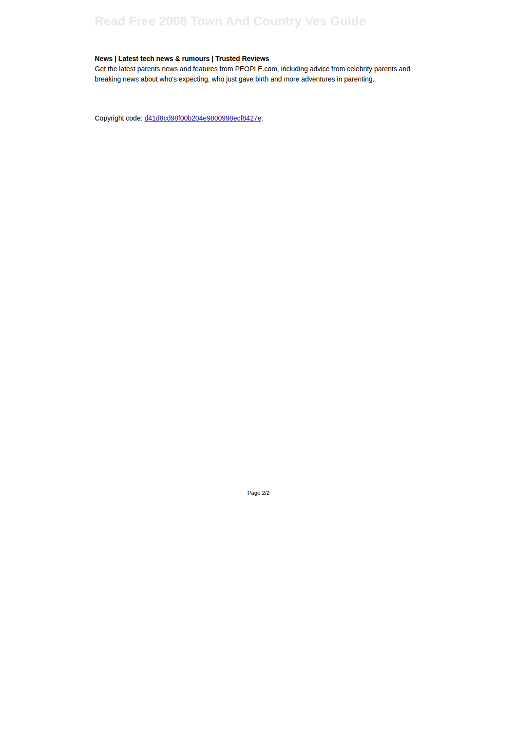Read Free 2008 Town And Country Ves Guide
News | Latest tech news & rumours | Trusted Reviews
Get the latest parents news and features from PEOPLE.com, including advice from celebrity parents and breaking news about who's expecting, who just gave birth and more adventures in parenting.
Copyright code: d41d8cd98f00b204e9800998ecf8427e.
Page 2/2